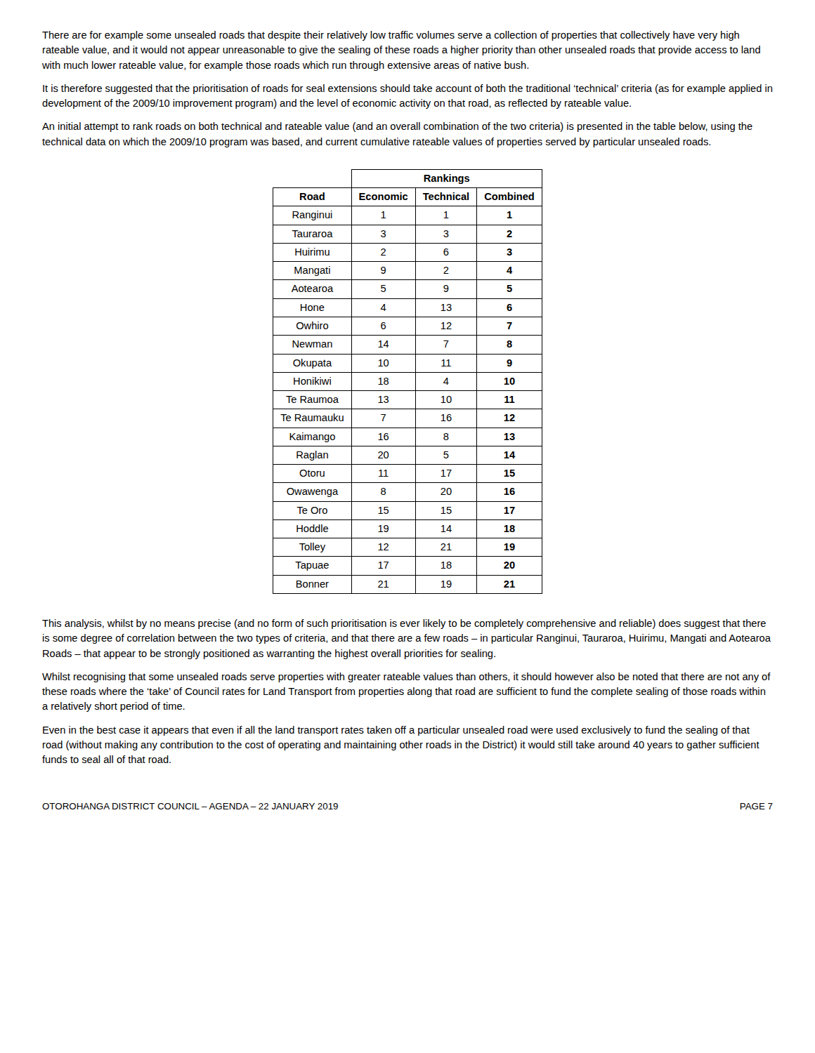There are for example some unsealed roads that despite their relatively low traffic volumes serve a collection of properties that collectively have very high rateable value, and it would not appear unreasonable to give the sealing of these roads a higher priority than other unsealed roads that provide access to land with much lower rateable value, for example those roads which run through extensive areas of native bush.
It is therefore suggested that the prioritisation of roads for seal extensions should take account of both the traditional ‘technical’ criteria (as for example applied in development of the 2009/10 improvement program) and the level of economic activity on that road, as reflected by rateable value.
An initial attempt to rank roads on both technical and rateable value (and an overall combination of the two criteria) is presented in the table below, using the technical data on which the 2009/10 program was based, and current cumulative rateable values of properties served by particular unsealed roads.
| | Rankings |
| Road | Economic | Technical | Combined |
| Ranginui | 1 | 1 | 1 |
| Tauraroa | 3 | 3 | 2 |
| Huirimu | 2 | 6 | 3 |
| Mangati | 9 | 2 | 4 |
| Aotearoa | 5 | 9 | 5 |
| Hone | 4 | 13 | 6 |
| Owhiro | 6 | 12 | 7 |
| Newman | 14 | 7 | 8 |
| Okupata | 10 | 11 | 9 |
| Honikiwi | 18 | 4 | 10 |
| Te Raumoa | 13 | 10 | 11 |
| Te Raumauku | 7 | 16 | 12 |
| Kaimango | 16 | 8 | 13 |
| Raglan | 20 | 5 | 14 |
| Otoru | 11 | 17 | 15 |
| Owawenga | 8 | 20 | 16 |
| Te Oro | 15 | 15 | 17 |
| Hoddle | 19 | 14 | 18 |
| Tolley | 12 | 21 | 19 |
| Tapuae | 17 | 18 | 20 |
| Bonner | 21 | 19 | 21 |
This analysis, whilst by no means precise (and no form of such prioritisation is ever likely to be completely comprehensive and reliable) does suggest that there is some degree of correlation between the two types of criteria, and that there are a few roads – in particular Ranginui, Tauraroa, Huirimu, Mangati and Aotearoa Roads – that appear to be strongly positioned as warranting the highest overall priorities for sealing.
Whilst recognising that some unsealed roads serve properties with greater rateable values than others, it should however also be noted that there are not any of these roads where the ‘take’ of Council rates for Land Transport from properties along that road are sufficient to fund the complete sealing of those roads within a relatively short period of time.
Even in the best case it appears that even if all the land transport rates taken off a particular unsealed road were used exclusively to fund the sealing of that road (without making any contribution to the cost of operating and maintaining other roads in the District) it would still take around 40 years to gather sufficient funds to seal all of that road.
OTOROHANGA DISTRICT COUNCIL – AGENDA – 22 JANUARY 2019 PAGE 7